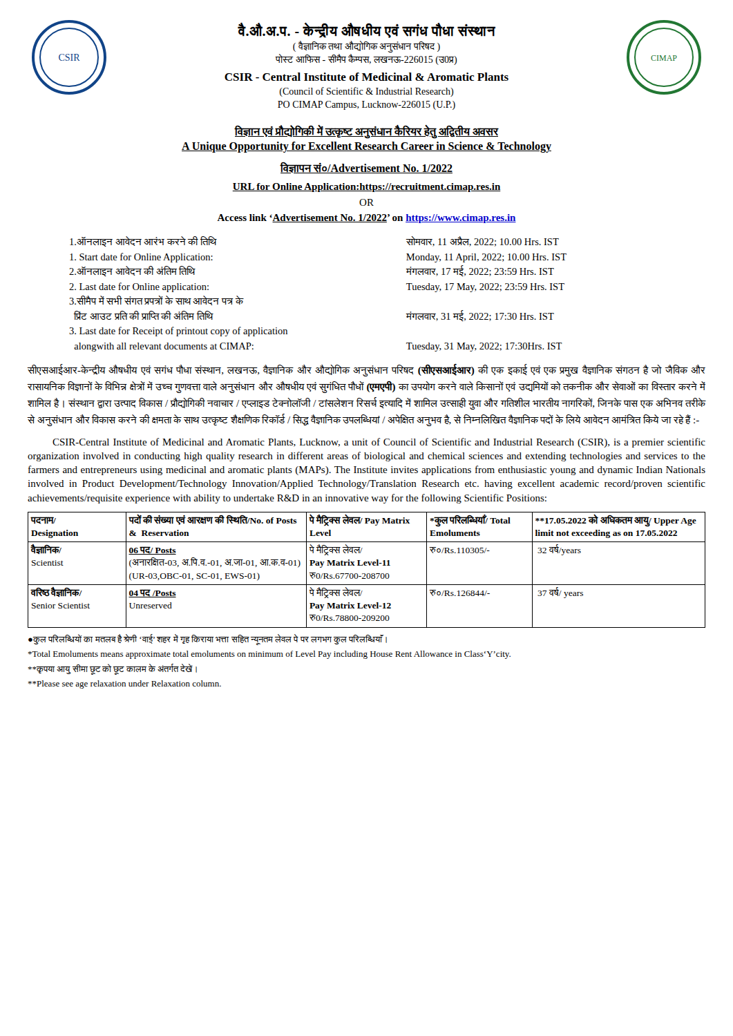वै.औ.अ.प. - केन्द्रीय औषधीय एवं सगंध पौधा संस्थान
( वैज्ञानिक तथा औद्योगिक अनुसंधान परिषद )
पोस्ट आफिस - सीमैप कैम्पस, लखनऊ-226015 (उ0प्र)
CSIR - Central Institute of Medicinal & Aromatic Plants
(Council of Scientific & Industrial Research)
PO CIMAP Campus, Lucknow-226015 (U.P.)
विज्ञान एवं प्रौद्योगिकी में उत्कृष्ट अनुसंधान कैरियर हेतु अद्वितीय अवसर
A Unique Opportunity for Excellent Research Career in Science & Technology
विज्ञापन सं०/Advertisement No. 1/2022
URL for Online Application:https://recruitment.cimap.res.in
OR
Access link ‘Advertisement No. 1/2022’ on https://www.cimap.res.in
| 1.ऑनलाइन आवेदन आरंभ करने की तिथि | सोमवार, 11 अप्रैल, 2022; 10.00 Hrs. IST |
| 1. Start date for Online Application: | Monday, 11 April, 2022; 10.00 Hrs. IST |
| 2.ऑनलाइन आवेदन की अंतिम तिथि | मंगलवार, 17 मई, 2022; 23:59 Hrs. IST |
| 2. Last date for Online application: | Tuesday, 17 May, 2022; 23:59 Hrs. IST |
| 3.सीमैप में सभी संगत प्रपत्रों के साथ आवेदन पत्र के | |
| प्रिंट आउट प्रति की प्राप्ति की अंतिम तिथि | मंगलवार, 31 मई, 2022; 17:30 Hrs. IST |
| 3. Last date for Receipt of printout copy of application | |
| alongwith all relevant documents at CIMAP: | Tuesday, 31 May, 2022; 17:30Hrs. IST |
सीएसआईआर-केन्द्रीय औषधीय एवं सगंध पौधा संस्थान, लखनऊ, वैज्ञानिक और औद्योगिक अनुसंधान परिषद (सीएसआईआर) की एक इकाई एवं एक प्रमुख वैज्ञानिक संगठन है जो जैविक और रासायनिक विज्ञानों के विभिन्न क्षेत्रों में उच्च गुणवत्ता वाले अनुसंधान और औषधीय एवं सुगंधित पौधों (एमएपी) का उपयोग करने वाले किसानों एवं उद्यमियों को तकनीक और सेवाओं का विस्तार करने में शामिल है। संस्थान द्वारा उत्पाद विकास / प्रौद्योगिकी नवाचार / एप्लाइड टेक्नोलॉजी / टांसलेशन रिसर्च इत्यादि में शामिल उत्साही युवा और गतिशील भारतीय नागरिकों, जिनके पास एक अभिनव तरीके से अनुसंधान और विकास करने की क्षमता के साथ उत्कृष्ट शैक्षणिक रिकॉर्ड / सिद्ध वैज्ञानिक उपलब्धियां / अपेक्षित अनुभव है, से निम्नलिखित वैज्ञानिक पदों के लिये आवेदन आमंत्रित किये जा रहे हैं :-
CSIR-Central Institute of Medicinal and Aromatic Plants, Lucknow, a unit of Council of Scientific and Industrial Research (CSIR), is a premier scientific organization involved in conducting high quality research in different areas of biological and chemical sciences and extending technologies and services to the farmers and entrepreneurs using medicinal and aromatic plants (MAPs). The Institute invites applications from enthusiastic young and dynamic Indian Nationals involved in Product Development/Technology Innovation/Applied Technology/Translation Research etc. having excellent academic record/proven scientific achievements/requisite experience with ability to undertake R&D in an innovative way for the following Scientific Positions:
| पदनाम/ Designation | पदों की संख्या एवं आरक्षण की स्थिति/No. of Posts & Reservation | पे मैट्रिक्स लेवल/ Pay Matrix Level | *कुल परिलब्धियाँ/ Total Emoluments | **17.05.2022 को अधिकतम आयु/ Upper Age limit not exceeding as on 17.05.2022 |
| --- | --- | --- | --- | --- |
| वैज्ञानिक/ Scientist | 06 पद/ Posts (अनारक्षित-03, अ.पि.व.-01, अ.जा-01, आ.क.व-01) (UR-03,OBC-01, SC-01, EWS-01) | पे मैट्रिक्स लेवल/ Pay Matrix Level-11 रु0/Rs.67700-208700 | रु०/Rs.110305/- | 32 वर्ष/years |
| वरिष्ठ वैज्ञानिक/ Senior Scientist | 04 पद /Posts Unreserved | पे मैट्रिक्स लेवल/ Pay Matrix Level-12 रु0/Rs.78800-209200 | रु०/Rs.126844/- | 37 वर्ष/ years |
●कुल परिलब्धियों का मतलब है श्रेणी ‘वाई’ शहर में गृह किराया भत्ता सहित न्यूनतम लेवल पे पर लगभग कुल परिलब्धियाँ।
*Total Emoluments means approximate total emoluments on minimum of Level Pay including House Rent Allowance in Class‘Y’city.
**कृपया आयु सीमा छूट को छूट कालम के अंतर्गत देखें।
**Please see age relaxation under Relaxation column.